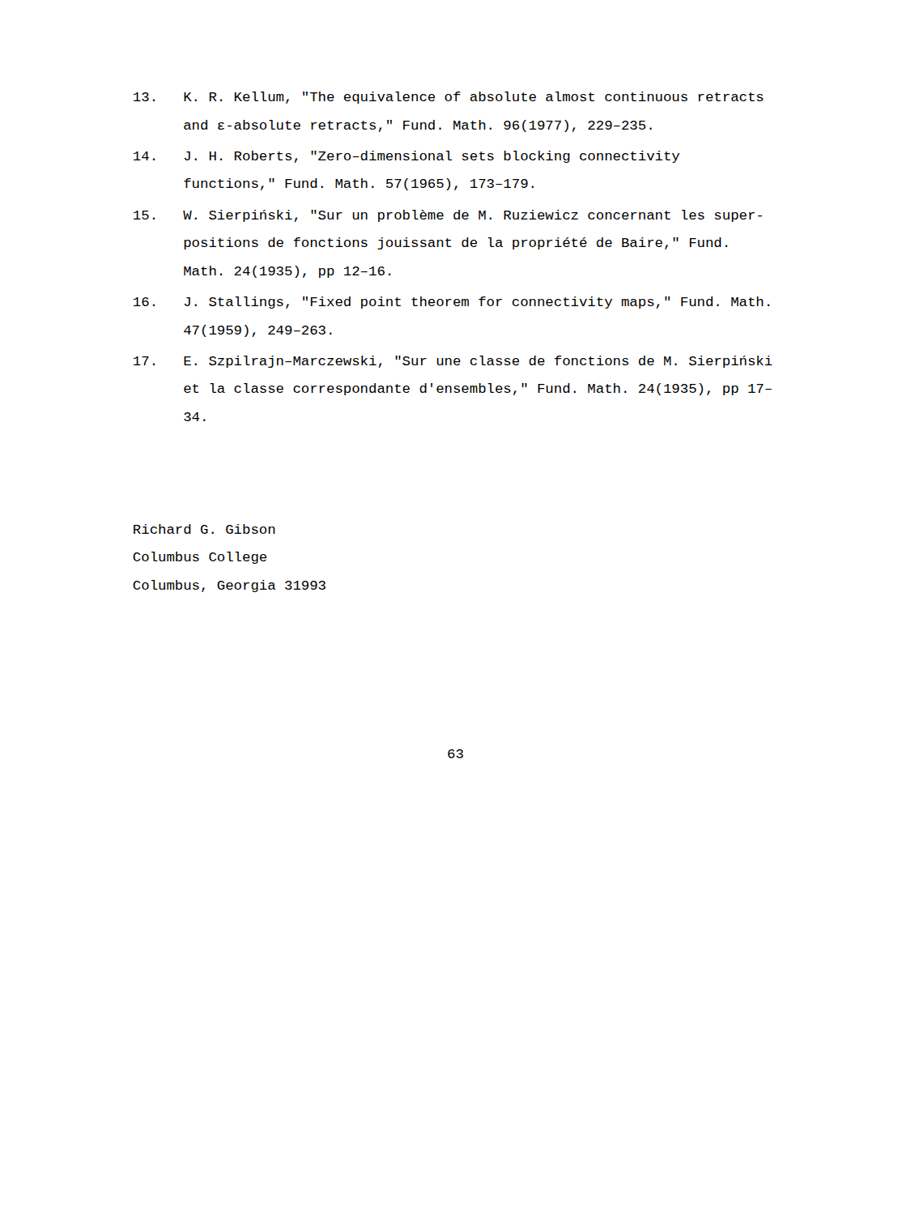13. K. R. Kellum, "The equivalence of absolute almost continuous retracts and ɛ‑absolute retracts," Fund. Math. 96(1977), 229–235.
14. J. H. Roberts, "Zero–dimensional sets blocking connectivity functions," Fund. Math. 57(1965), 173–179.
15. W. Sierpiński, "Sur un problème de M. Ruziewicz concernant les super­positions de fonctions jouissant de la propriété de Baire," Fund. Math. 24(1935), pp 12–16.
16. J. Stallings, "Fixed point theorem for connectivity maps," Fund. Math. 47(1959), 249–263.
17. E. Szpilrajn–Marczewski, "Sur une classe de fonctions de M. Sierpiński et la classe correspondante d'ensembles," Fund. Math. 24(1935), pp 17–34.
Richard G. Gibson
Columbus College
Columbus, Georgia 31993
63